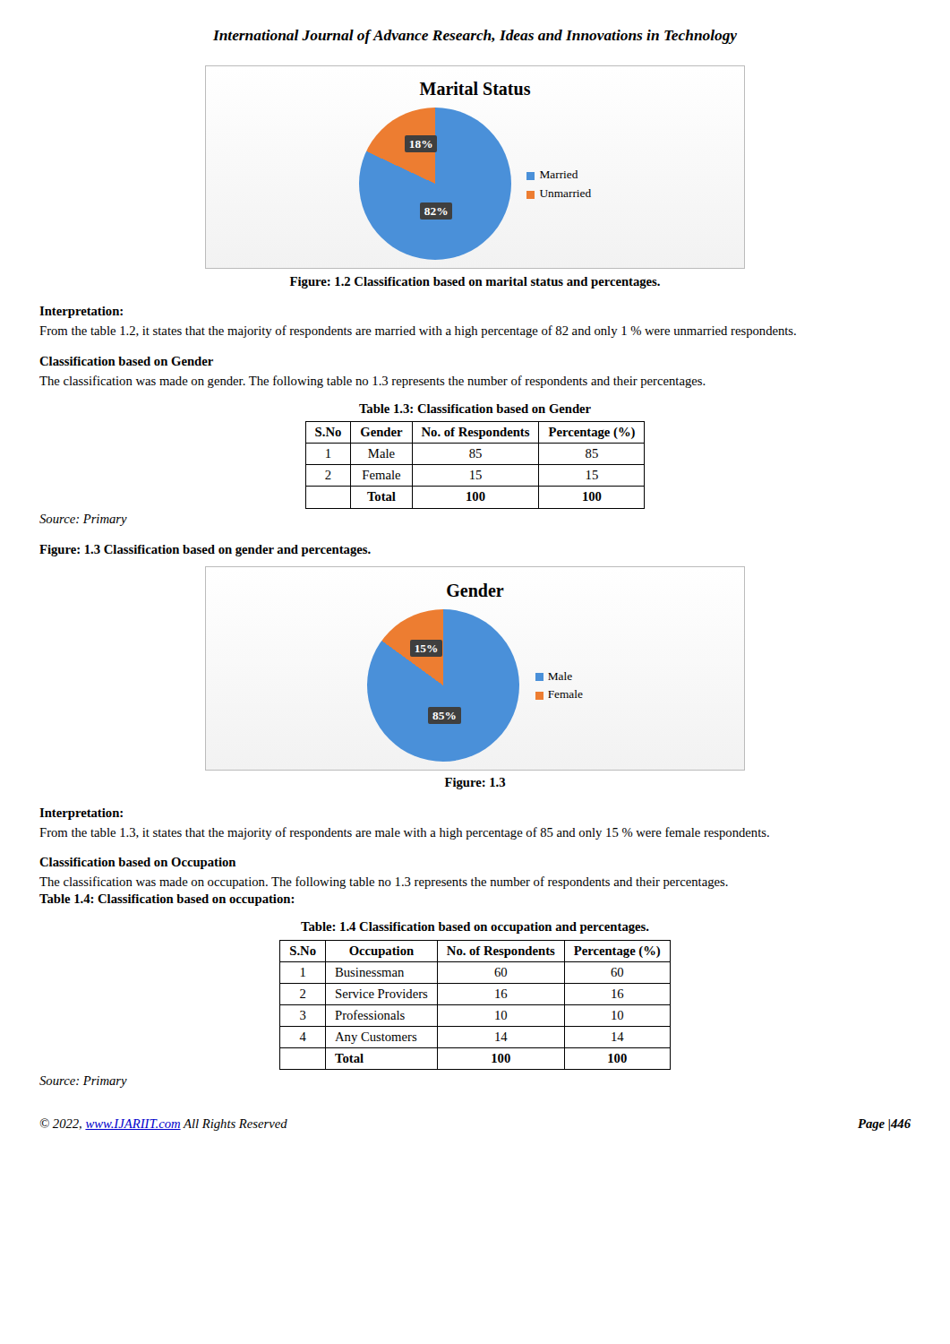International Journal of Advance Research, Ideas and Innovations in Technology
Marital Status
18% 82%
Married
Unmarried
Figure: 1.2 Classification based on marital status and percentages.
Interpretation:
From the table 1.2, it states that the majority of respondents are married with a high percentage of 82 and only 1 % were unmarried respondents.
Classification based on Gender
The classification was made on gender. The following table no 1.3 represents the number of respondents and their percentages.
Table 1.3: Classification based on Gender
| S.No | Gender | No. of Respondents | Percentage (%) |
| --- | --- | --- | --- |
| 1 | Male | 85 | 85 |
| 2 | Female | 15 | 15 |
| | Total | 100 | 100 |
Source: Primary
Figure: 1.3 Classification based on gender and percentages.
Gender
15% 85%
Male
Female
Figure: 1.3
Interpretation:
From the table 1.3, it states that the majority of respondents are male with a high percentage of 85 and only 15 % were female respondents.
Classification based on Occupation
The classification was made on occupation. The following table no 1.3 represents the number of respondents and their percentages.
Table 1.4: Classification based on occupation:
Table: 1.4 Classification based on occupation and percentages.
| S.No | Occupation | No. of Respondents | Percentage (%) |
| --- | --- | --- | --- |
| 1 | Businessman | 60 | 60 |
| 2 | Service Providers | 16 | 16 |
| 3 | Professionals | 10 | 10 |
| 4 | Any Customers | 14 | 14 |
| | Total | 100 | 100 |
Source: Primary
© 2022, www.IJARIIT.com All Rights Reserved Page |446